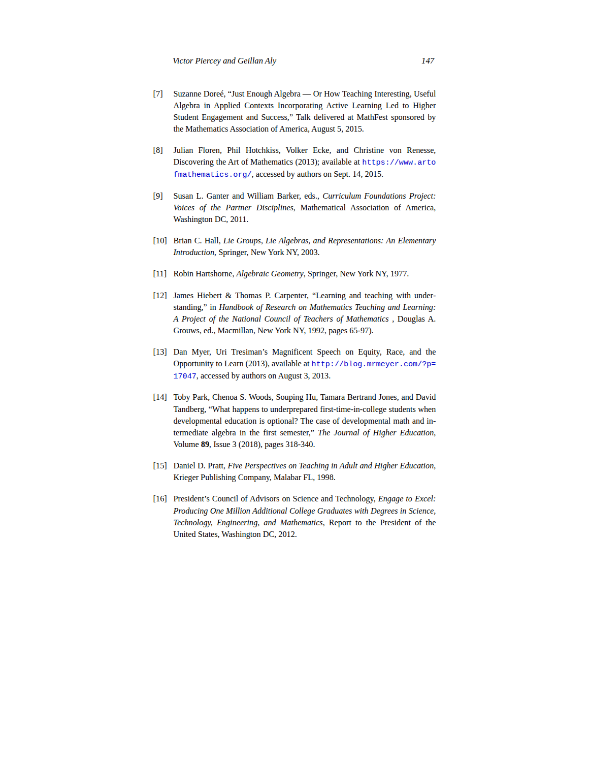Victor Piercey and Geillan Aly 147
[7] Suzanne Doreé, “Just Enough Algebra — Or How Teaching Interesting, Useful Algebra in Applied Contexts Incorporating Active Learning Led to Higher Student Engagement and Success,” Talk delivered at MathFest sponsored by the Mathematics Association of America, August 5, 2015.
[8] Julian Floren, Phil Hotchkiss, Volker Ecke, and Christine von Renesse, Discovering the Art of Mathematics (2013); available at https://www.artofmathematics.org/, accessed by authors on Sept. 14, 2015.
[9] Susan L. Ganter and William Barker, eds., Curriculum Foundations Project: Voices of the Partner Disciplines, Mathematical Association of America, Washington DC, 2011.
[10] Brian C. Hall, Lie Groups, Lie Algebras, and Representations: An Elementary Introduction, Springer, New York NY, 2003.
[11] Robin Hartshorne, Algebraic Geometry, Springer, New York NY, 1977.
[12] James Hiebert & Thomas P. Carpenter, “Learning and teaching with understanding,” in Handbook of Research on Mathematics Teaching and Learning: A Project of the National Council of Teachers of Mathematics , Douglas A. Grouws, ed., Macmillan, New York NY, 1992, pages 65-97).
[13] Dan Myer, Uri Tresiman’s Magnificent Speech on Equity, Race, and the Opportunity to Learn (2013), available at http://blog.mrmeyer.com/?p=17047, accessed by authors on August 3, 2013.
[14] Toby Park, Chenoa S. Woods, Souping Hu, Tamara Bertrand Jones, and David Tandberg, “What happens to underprepared first-time-in-college students when developmental education is optional? The case of developmental math and intermediate algebra in the first semester,” The Journal of Higher Education, Volume 89, Issue 3 (2018), pages 318-340.
[15] Daniel D. Pratt, Five Perspectives on Teaching in Adult and Higher Education, Krieger Publishing Company, Malabar FL, 1998.
[16] President’s Council of Advisors on Science and Technology, Engage to Excel: Producing One Million Additional College Graduates with Degrees in Science, Technology, Engineering, and Mathematics, Report to the President of the United States, Washington DC, 2012.